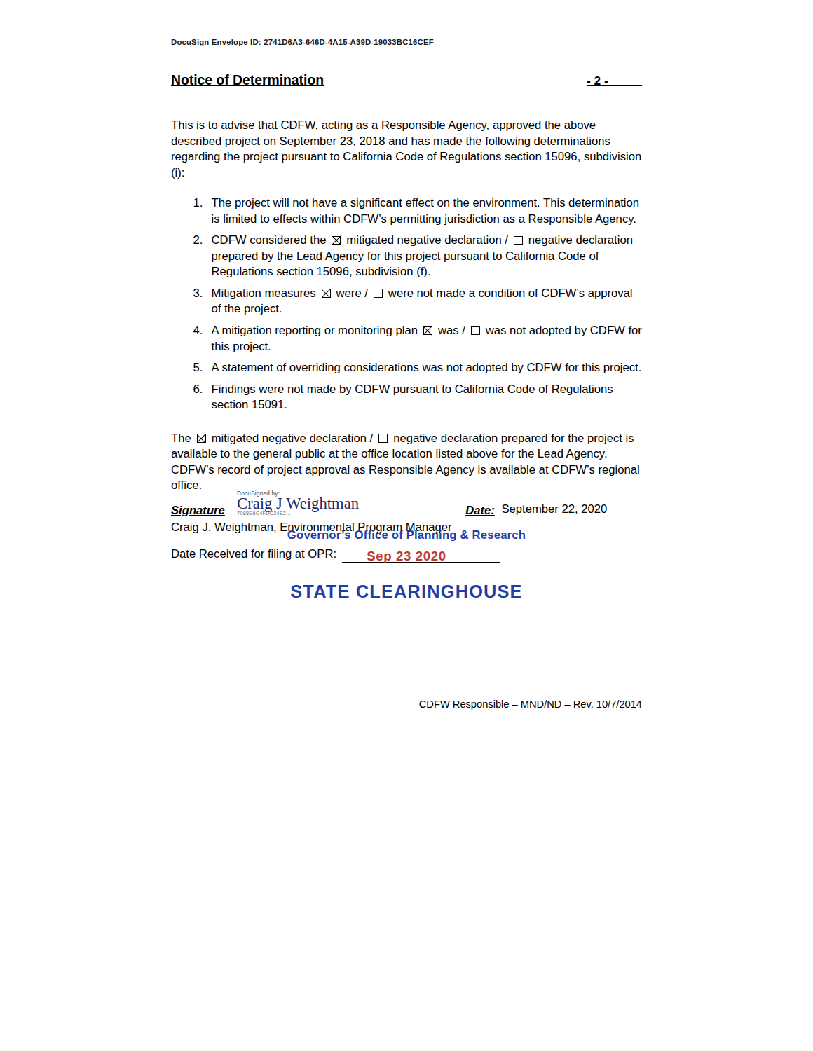DocuSign Envelope ID: 2741D6A3-646D-4A15-A39D-19033BC16CEF
Notice of Determination
- 2 -_____
This is to advise that CDFW, acting as a Responsible Agency, approved the above described project on September 23, 2018 and has made the following determinations regarding the project pursuant to California Code of Regulations section 15096, subdivision (i):
The project will not have a significant effect on the environment. This determination is limited to effects within CDFW’s permitting jurisdiction as a Responsible Agency.
CDFW considered the mitigated negative declaration / negative declaration prepared by the Lead Agency for this project pursuant to California Code of Regulations section 15096, subdivision (f).
Mitigation measures were / were not made a condition of CDFW’s approval of the project.
A mitigation reporting or monitoring plan was / was not adopted by CDFW for this project.
A statement of overriding considerations was not adopted by CDFW for this project.
Findings were not made by CDFW pursuant to California Code of Regulations section 15091.
The mitigated negative declaration / negative declaration prepared for the project is available to the general public at the office location listed above for the Lead Agency. CDFW’s record of project approval as Responsible Agency is available at CDFW’s regional office.
Signature
DocuSigned by:
Craig J Weightman
7088E6C4FDC24E2...
Date: September 22, 2020
Craig J. Weightman, Environmental Program Manager
Date Received for filing at OPR:
Governor’s Office of Planning & Research
Sep 23 2020
STATE CLEARINGHOUSE
CDFW Responsible – MND/ND – Rev. 10/7/2014